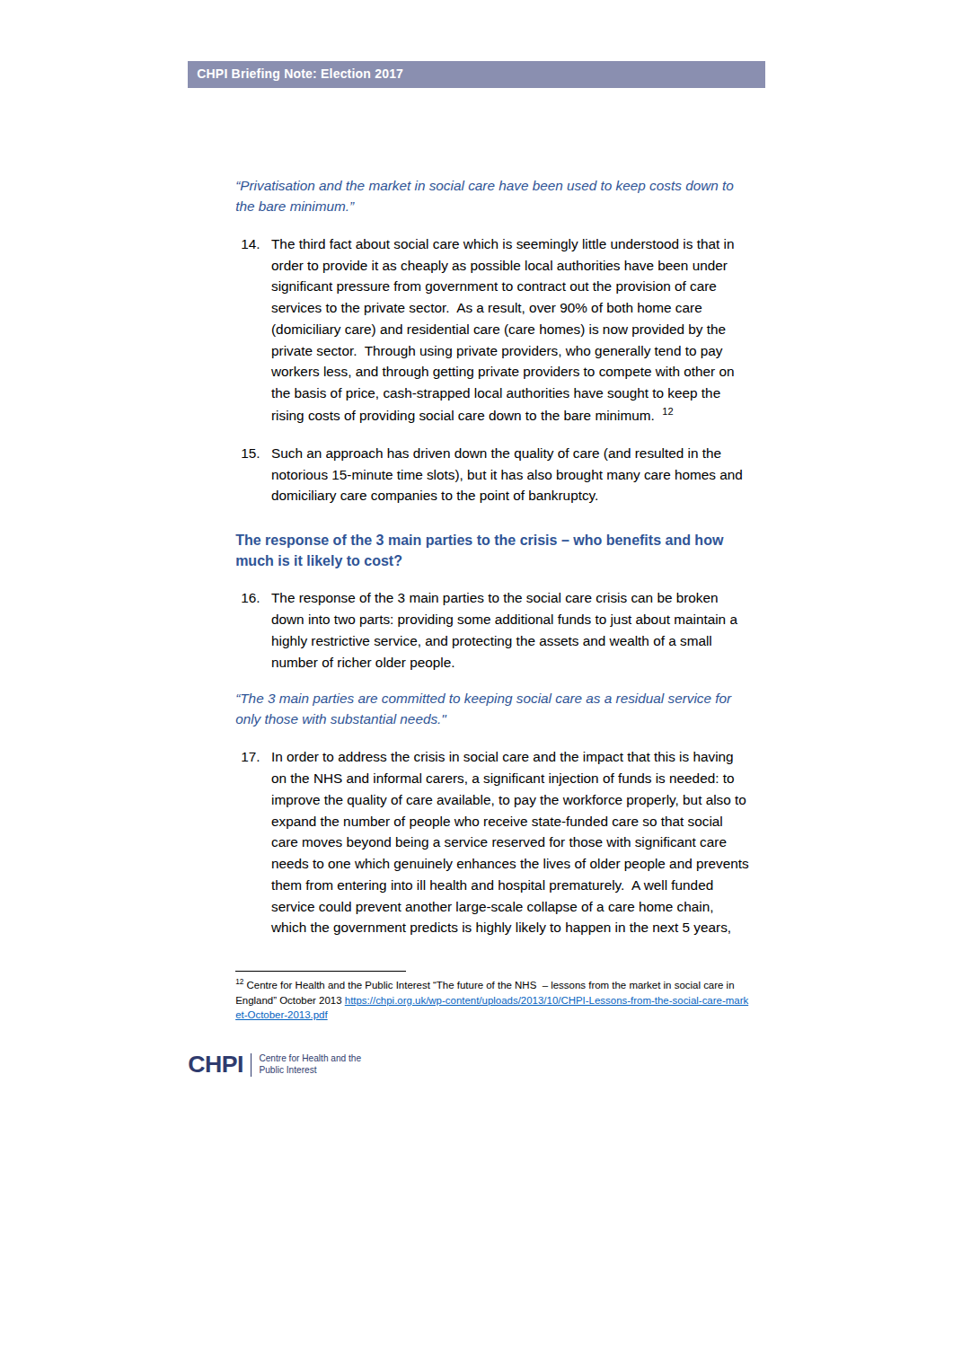CHPI Briefing Note: Election 2017
“Privatisation and the market in social care have been used to keep costs down to the bare minimum.”
The third fact about social care which is seemingly little understood is that in order to provide it as cheaply as possible local authorities have been under significant pressure from government to contract out the provision of care services to the private sector. As a result, over 90% of both home care (domiciliary care) and residential care (care homes) is now provided by the private sector. Through using private providers, who generally tend to pay workers less, and through getting private providers to compete with other on the basis of price, cash-strapped local authorities have sought to keep the rising costs of providing social care down to the bare minimum. 12
Such an approach has driven down the quality of care (and resulted in the notorious 15-minute time slots), but it has also brought many care homes and domiciliary care companies to the point of bankruptcy.
The response of the 3 main parties to the crisis – who benefits and how much is it likely to cost?
The response of the 3 main parties to the social care crisis can be broken down into two parts: providing some additional funds to just about maintain a highly restrictive service, and protecting the assets and wealth of a small number of richer older people.
“The 3 main parties are committed to keeping social care as a residual service for only those with substantial needs."
In order to address the crisis in social care and the impact that this is having on the NHS and informal carers, a significant injection of funds is needed: to improve the quality of care available, to pay the workforce properly, but also to expand the number of people who receive state-funded care so that social care moves beyond being a service reserved for those with significant care needs to one which genuinely enhances the lives of older people and prevents them from entering into ill health and hospital prematurely. A well funded service could prevent another large-scale collapse of a care home chain, which the government predicts is highly likely to happen in the next 5 years,
12 Centre for Health and the Public Interest “The future of the NHS – lessons from the market in social care in England” October 2013 https://chpi.org.uk/wp-content/uploads/2013/10/CHPI-Lessons-from-the-social-care-market-October-2013.pdf
CHPI Centre for Health and the
Public Interest